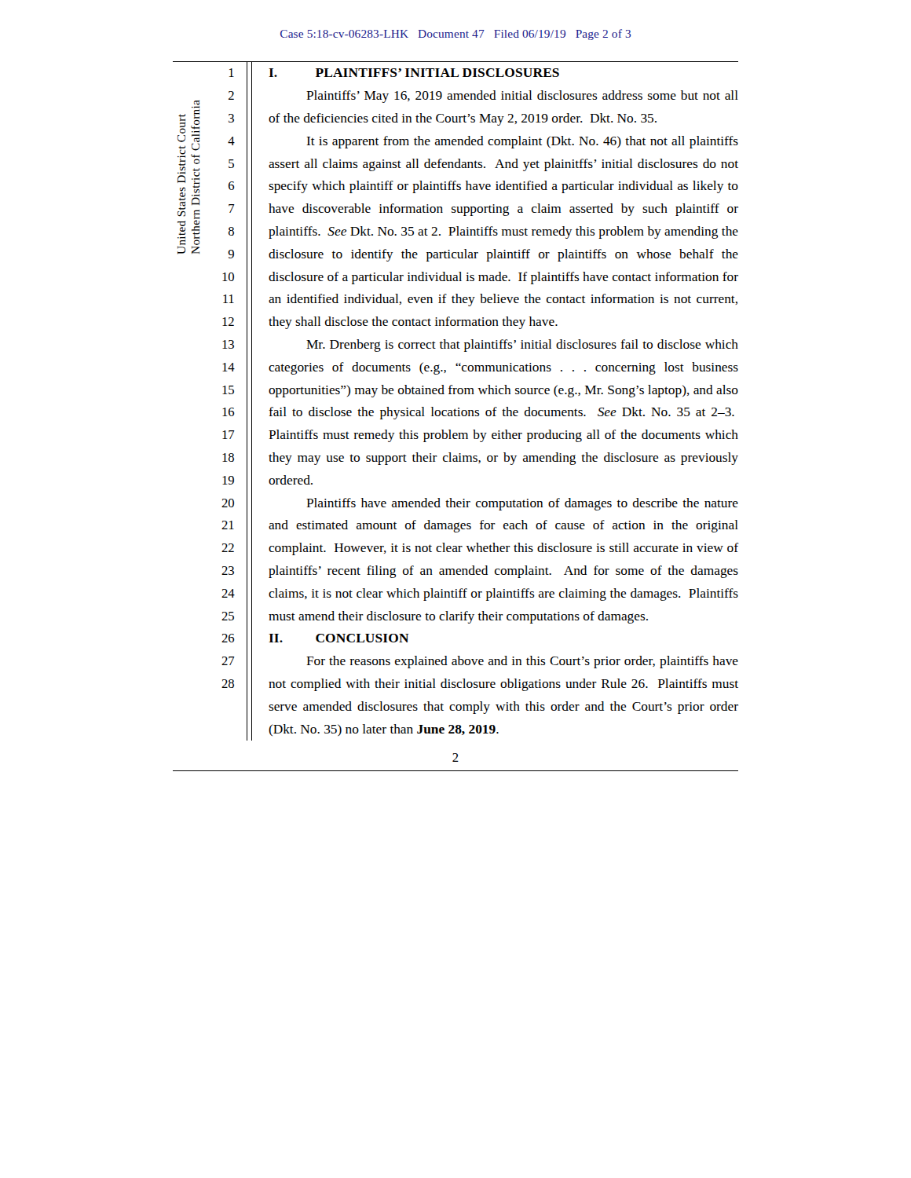Case 5:18-cv-06283-LHK Document 47 Filed 06/19/19 Page 2 of 3
1
2
3
4
5
6
7
8
9
10
11
12
13
14
15
16
17
18
19
20
21
22
23
24
25
26
27
28
United States District Court
Northern District of California
I. PLAINTIFFS’ INITIAL DISCLOSURES
Plaintiffs’ May 16, 2019 amended initial disclosures address some but not all of the deficiencies cited in the Court’s May 2, 2019 order. Dkt. No. 35.
It is apparent from the amended complaint (Dkt. No. 46) that not all plaintiffs assert all claims against all defendants. And yet plainitffs’ initial disclosures do not specify which plaintiff or plaintiffs have identified a particular individual as likely to have discoverable information supporting a claim asserted by such plaintiff or plaintiffs. See Dkt. No. 35 at 2. Plaintiffs must remedy this problem by amending the disclosure to identify the particular plaintiff or plaintiffs on whose behalf the disclosure of a particular individual is made. If plaintiffs have contact information for an identified individual, even if they believe the contact information is not current, they shall disclose the contact information they have.
Mr. Drenberg is correct that plaintiffs’ initial disclosures fail to disclose which categories of documents (e.g., “communications . . . concerning lost business opportunities”) may be obtained from which source (e.g., Mr. Song’s laptop), and also fail to disclose the physical locations of the documents. See Dkt. No. 35 at 2–3. Plaintiffs must remedy this problem by either producing all of the documents which they may use to support their claims, or by amending the disclosure as previously ordered.
Plaintiffs have amended their computation of damages to describe the nature and estimated amount of damages for each of cause of action in the original complaint. However, it is not clear whether this disclosure is still accurate in view of plaintiffs’ recent filing of an amended complaint. And for some of the damages claims, it is not clear which plaintiff or plaintiffs are claiming the damages. Plaintiffs must amend their disclosure to clarify their computations of damages.
II. CONCLUSION
For the reasons explained above and in this Court’s prior order, plaintiffs have not complied with their initial disclosure obligations under Rule 26. Plaintiffs must serve amended disclosures that comply with this order and the Court’s prior order (Dkt. No. 35) no later than June 28, 2019.
2